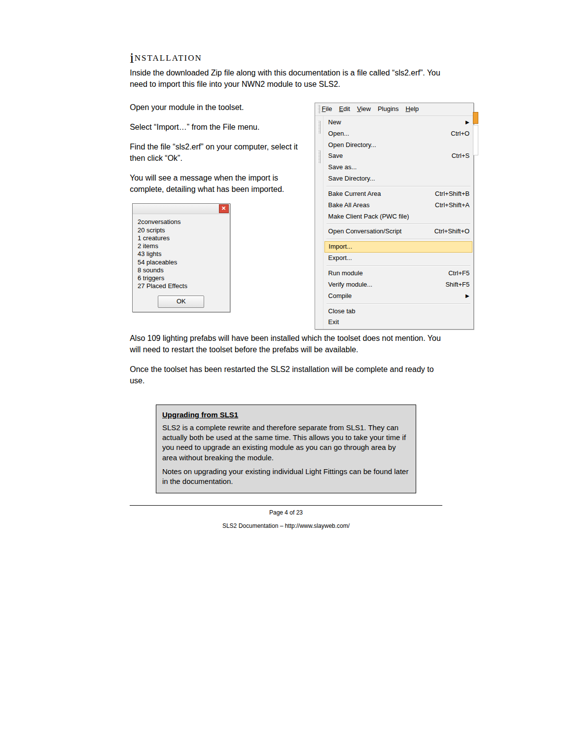Installation
Inside the downloaded Zip file along with this documentation is a file called “sls2.erf”. You need to import this file into your NWN2 module to use SLS2.
Open your module in the toolset.
Select “Import…” from the File menu.
Find the file “sls2.erf” on your computer, select it then click “Ok”.
You will see a message when the import is complete, detailing what has been imported.
✕
2conversations
20 scripts
1 creatures
2 items
43 lights
54 placeables
8 sounds
6 triggers
27 Placed Effects
OK
File Edit View Plugins Help
New▶
Open... Ctrl+O
Open Directory...
Save Ctrl+S
Save as...
Save Directory...
Bake Current Area Ctrl+Shift+B
Bake All Areas Ctrl+Shift+A
Make Client Pack (PWC file)
Open Conversation/Script Ctrl+Shift+O
Import...
Export...
Run module Ctrl+F5
Verify module... Shift+F5
Compile▶
Close tab
Exit
Also 109 lighting prefabs will have been installed which the toolset does not mention. You will need to restart the toolset before the prefabs will be available.
Once the toolset has been restarted the SLS2 installation will be complete and ready to use.
Upgrading from SLS1
SLS2 is a complete rewrite and therefore separate from SLS1. They can actually both be used at the same time. This allows you to take your time if you need to upgrade an existing module as you can go through area by area without breaking the module.
Notes on upgrading your existing individual Light Fittings can be found later in the documentation.
Page 4 of 23
SLS2 Documentation – http://www.slayweb.com/